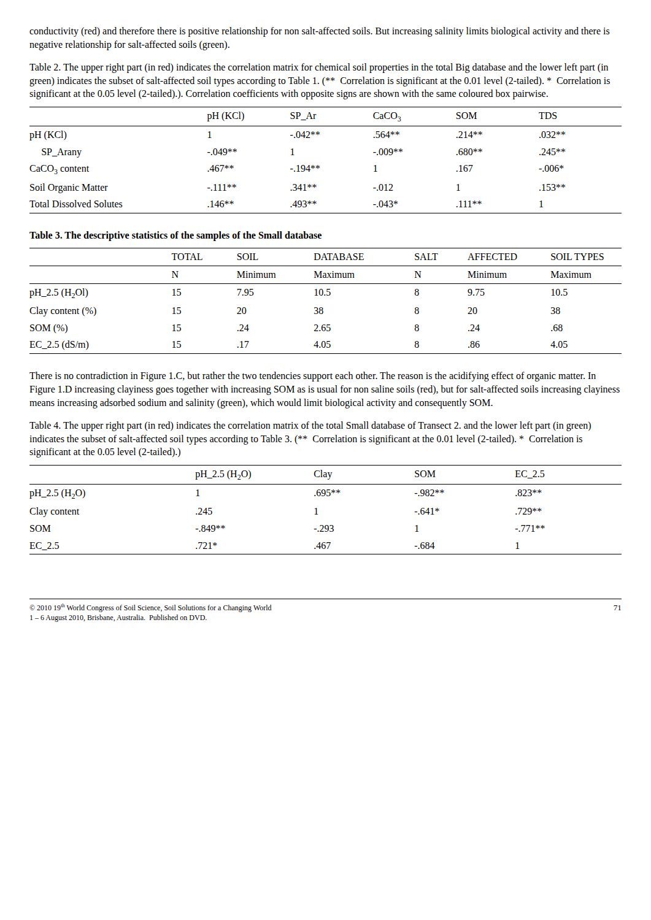conductivity (red) and therefore there is positive relationship for non salt-affected soils. But increasing salinity limits biological activity and there is negative relationship for salt-affected soils (green).
Table 2. The upper right part (in red) indicates the correlation matrix for chemical soil properties in the total Big database and the lower left part (in green) indicates the subset of salt-affected soil types according to Table 1. (** Correlation is significant at the 0.01 level (2-tailed). * Correlation is significant at the 0.05 level (2-tailed).). Correlation coefficients with opposite signs are shown with the same coloured box pairwise.
| | pH (KCl) | SP_Ar | CaCO 3 | SOM | TDS |
| --- | --- | --- | --- | --- | --- |
| pH (KCl) | 1 | -.042** | .564** | .214** | .032** |
| SP_Arany | -.049** | 1 | -.009** | .680** | .245** |
| CaCO 3 content | .467** | -.194** | 1 | .167 | -.006* |
| Soil Organic Matter | -.111** | .341** | -.012 | 1 | .153** |
| Total Dissolved Solutes | .146** | .493** | -.043* | .111** | 1 |
Table 3. The descriptive statistics of the samples of the Small database
| | TOTAL | SOIL | DATABASE | SALT | AFFECTED | SOIL TYPES |
| --- | --- | --- | --- | --- | --- | --- |
| | N | Minimum | Maximum | N | Minimum | Maximum |
| pH_2.5 (H 2 Ol) | 15 | 7.95 | 10.5 | 8 | 9.75 | 10.5 |
| Clay content (%) | 15 | 20 | 38 | 8 | 20 | 38 |
| SOM (%) | 15 | .24 | 2.65 | 8 | .24 | .68 |
| EC_2.5 (dS/m) | 15 | .17 | 4.05 | 8 | .86 | 4.05 |
There is no contradiction in Figure 1.C, but rather the two tendencies support each other. The reason is the acidifying effect of organic matter. In Figure 1.D increasing clayiness goes together with increasing SOM as is usual for non saline soils (red), but for salt-affected soils increasing clayiness means increasing adsorbed sodium and salinity (green), which would limit biological activity and consequently SOM.
Table 4. The upper right part (in red) indicates the correlation matrix of the total Small database of Transect 2. and the lower left part (in green) indicates the subset of salt-affected soil types according to Table 3. (** Correlation is significant at the 0.01 level (2-tailed). * Correlation is significant at the 0.05 level (2-tailed).)
| | pH_2.5 (H 2 O) | Clay | SOM | EC_2.5 |
| --- | --- | --- | --- | --- |
| pH_2.5 (H 2 O) | 1 | .695** | -.982** | .823** |
| Clay content | .245 | 1 | -.641* | .729** |
| SOM | -.849** | -.293 | 1 | -.771** |
| EC_2.5 | .721* | .467 | -.684 | 1 |
© 2010 19th World Congress of Soil Science, Soil Solutions for a Changing World
1 – 6 August 2010, Brisbane, Australia. Published on DVD.
71